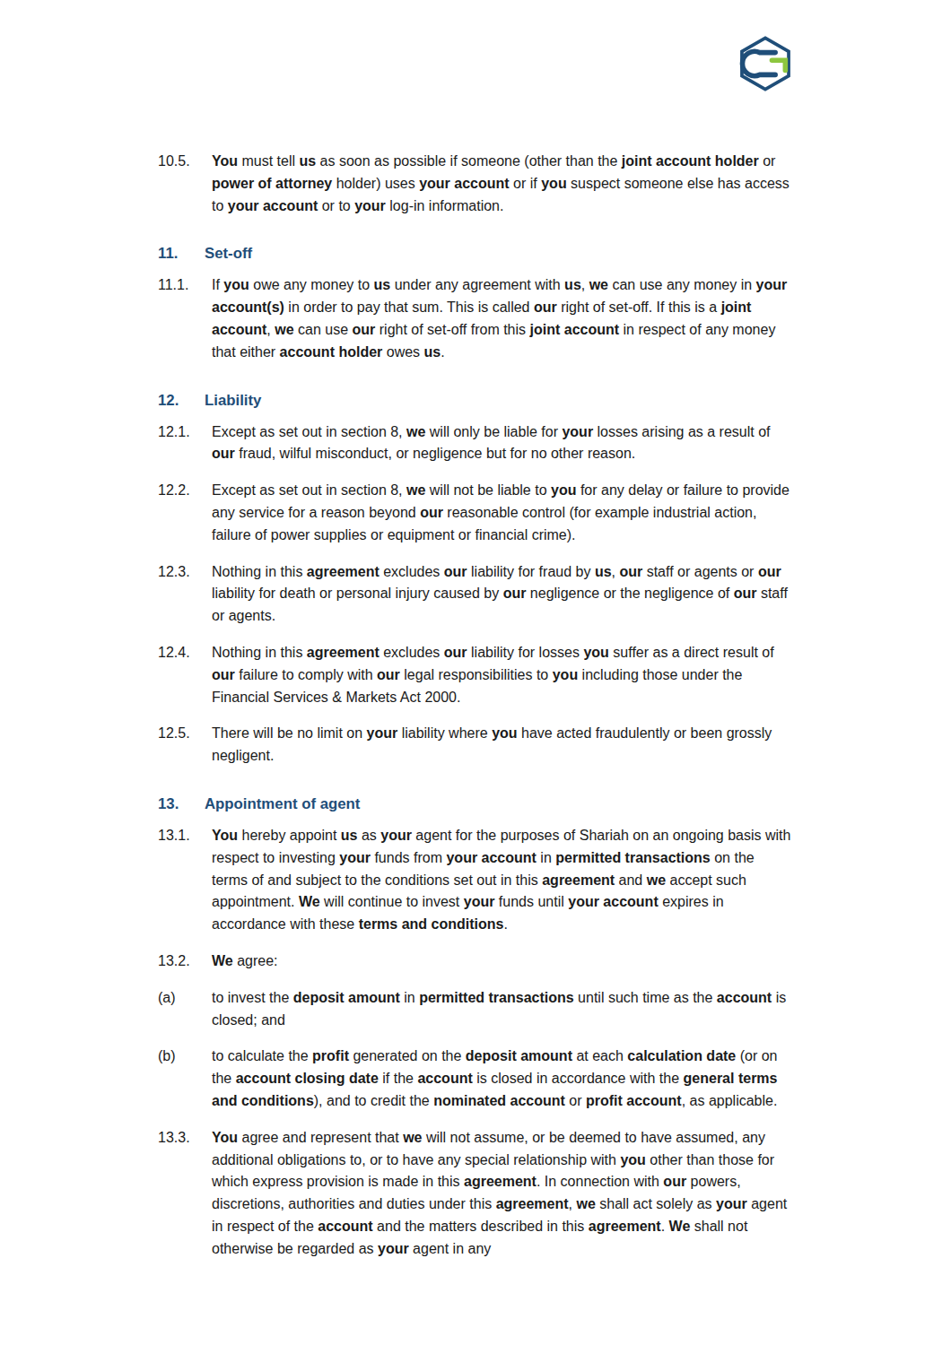10.5.
You must tell us as soon as possible if someone (other than the joint account holder or power of attorney holder) uses your account or if you suspect someone else has access to your account or to your log-in information.
11. Set-off
11.1.
If you owe any money to us under any agreement with us, we can use any money in your account(s) in order to pay that sum. This is called our right of set-off. If this is a joint account, we can use our right of set-off from this joint account in respect of any money that either account holder owes us.
12. Liability
12.1.
Except as set out in section 8, we will only be liable for your losses arising as a result of our fraud, wilful misconduct, or negligence but for no other reason.
12.2.
Except as set out in section 8, we will not be liable to you for any delay or failure to provide any service for a reason beyond our reasonable control (for example industrial action, failure of power supplies or equipment or financial crime).
12.3.
Nothing in this agreement excludes our liability for fraud by us, our staff or agents or our liability for death or personal injury caused by our negligence or the negligence of our staff or agents.
12.4.
Nothing in this agreement excludes our liability for losses you suffer as a direct result of our failure to comply with our legal responsibilities to you including those under the Financial Services & Markets Act 2000.
12.5.
There will be no limit on your liability where you have acted fraudulently or been grossly negligent.
13. Appointment of agent
13.1.
You hereby appoint us as your agent for the purposes of Shariah on an ongoing basis with respect to investing your funds from your account in permitted transactions on the terms of and subject to the conditions set out in this agreement and we accept such appointment. We will continue to invest your funds until your account expires in accordance with these terms and conditions.
13.2.
We agree:
(a)
to invest the deposit amount in permitted transactions until such time as the account is closed; and
(b)
to calculate the profit generated on the deposit amount at each calculation date (or on the account closing date if the account is closed in accordance with the general terms and conditions), and to credit the nominated account or profit account, as applicable.
13.3.
You agree and represent that we will not assume, or be deemed to have assumed, any additional obligations to, or to have any special relationship with you other than those for which express provision is made in this agreement. In connection with our powers, discretions, authorities and duties under this agreement, we shall act solely as your agent in respect of the account and the matters described in this agreement. We shall not otherwise be regarded as your agent in any